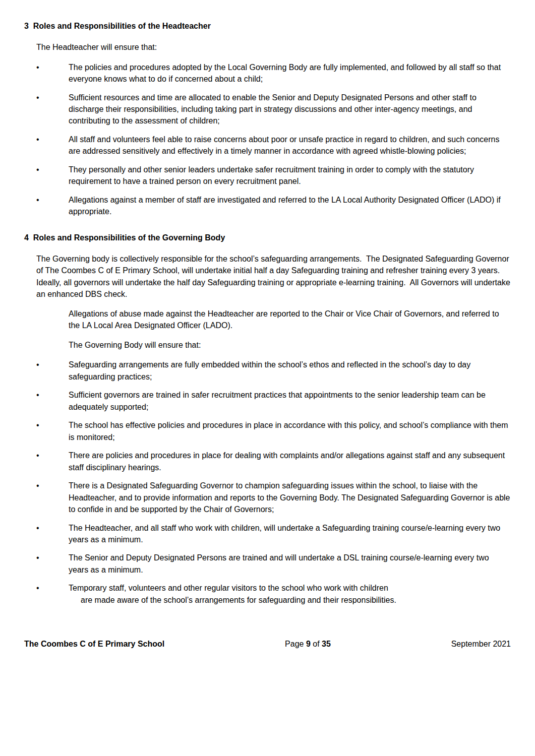3 Roles and Responsibilities of the Headteacher
The Headteacher will ensure that:
The policies and procedures adopted by the Local Governing Body are fully implemented, and followed by all staff so that everyone knows what to do if concerned about a child;
Sufficient resources and time are allocated to enable the Senior and Deputy Designated Persons and other staff to discharge their responsibilities, including taking part in strategy discussions and other inter-agency meetings, and contributing to the assessment of children;
All staff and volunteers feel able to raise concerns about poor or unsafe practice in regard to children, and such concerns are addressed sensitively and effectively in a timely manner in accordance with agreed whistle-blowing policies;
They personally and other senior leaders undertake safer recruitment training in order to comply with the statutory requirement to have a trained person on every recruitment panel.
Allegations against a member of staff are investigated and referred to the LA Local Authority Designated Officer (LADO) if appropriate.
4 Roles and Responsibilities of the Governing Body
The Governing body is collectively responsible for the school’s safeguarding arrangements. The Designated Safeguarding Governor of The Coombes C of E Primary School, will undertake initial half a day Safeguarding training and refresher training every 3 years. Ideally, all governors will undertake the half day Safeguarding training or appropriate e-learning training. All Governors will undertake an enhanced DBS check.
Allegations of abuse made against the Headteacher are reported to the Chair or Vice Chair of Governors, and referred to the LA Local Area Designated Officer (LADO).
The Governing Body will ensure that:
Safeguarding arrangements are fully embedded within the school’s ethos and reflected in the school’s day to day safeguarding practices;
Sufficient governors are trained in safer recruitment practices that appointments to the senior leadership team can be adequately supported;
The school has effective policies and procedures in place in accordance with this policy, and school’s compliance with them is monitored;
There are policies and procedures in place for dealing with complaints and/or allegations against staff and any subsequent staff disciplinary hearings.
There is a Designated Safeguarding Governor to champion safeguarding issues within the school, to liaise with the Headteacher, and to provide information and reports to the Governing Body. The Designated Safeguarding Governor is able to confide in and be supported by the Chair of Governors;
The Headteacher, and all staff who work with children, will undertake a Safeguarding training course/e-learning every two years as a minimum.
The Senior and Deputy Designated Persons are trained and will undertake a DSL training course/e-learning every two years as a minimum.
Temporary staff, volunteers and other regular visitors to the school who work with children are made aware of the school’s arrangements for safeguarding and their responsibilities.
The Coombes C of E Primary School Page 9 of 35 September 2021